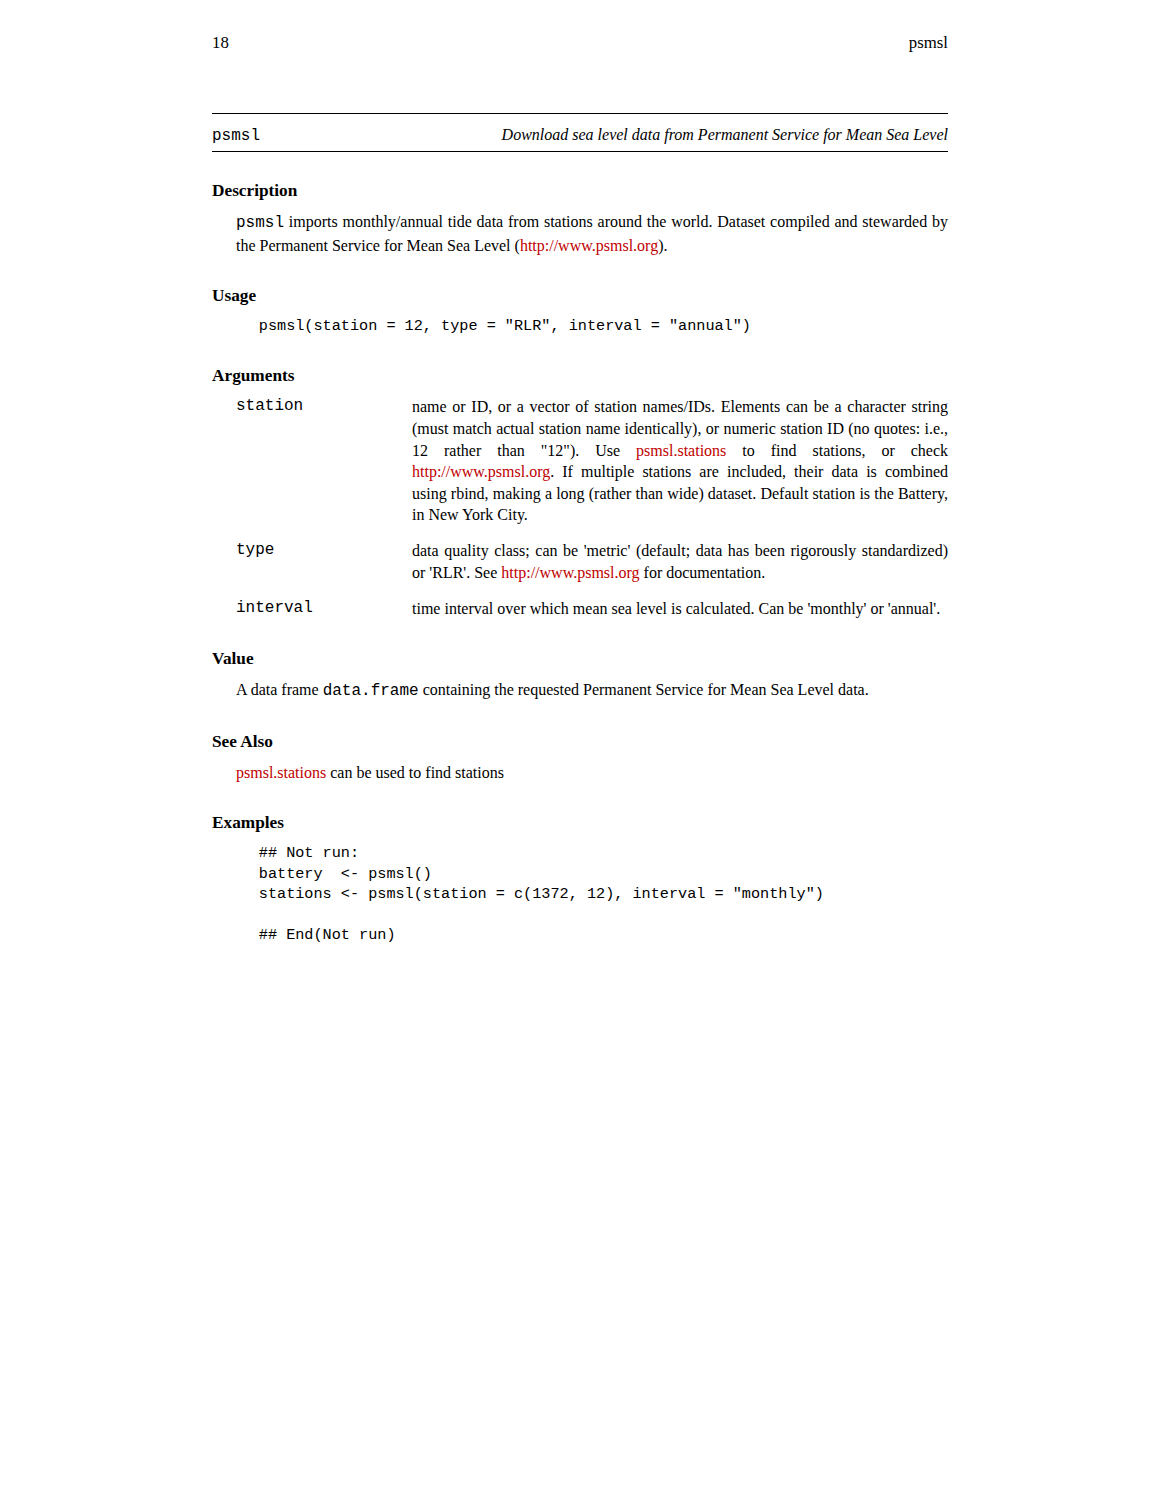18 psmsl
psmsl Download sea level data from Permanent Service for Mean Sea Level
Description
psmsl imports monthly/annual tide data from stations around the world. Dataset compiled and stewarded by the Permanent Service for Mean Sea Level (http://www.psmsl.org).
Usage
psmsl(station = 12, type = "RLR", interval = "annual")
Arguments
station
name or ID, or a vector of station names/IDs. Elements can be a character string (must match actual station name identically), or numeric station ID (no quotes: i.e., 12 rather than "12"). Use psmsl.stations to find stations, or check http://www.psmsl.org. If multiple stations are included, their data is combined using rbind, making a long (rather than wide) dataset. Default station is the Battery, in New York City.
type
data quality class; can be 'metric' (default; data has been rigorously standardized) or 'RLR'. See http://www.psmsl.org for documentation.
interval
time interval over which mean sea level is calculated. Can be 'monthly' or 'annual'.
Value
A data frame data.frame containing the requested Permanent Service for Mean Sea Level data.
See Also
psmsl.stations can be used to find stations
Examples
## Not run: 
battery  <- psmsl()
stations <- psmsl(station = c(1372, 12), interval = "monthly")

## End(Not run)